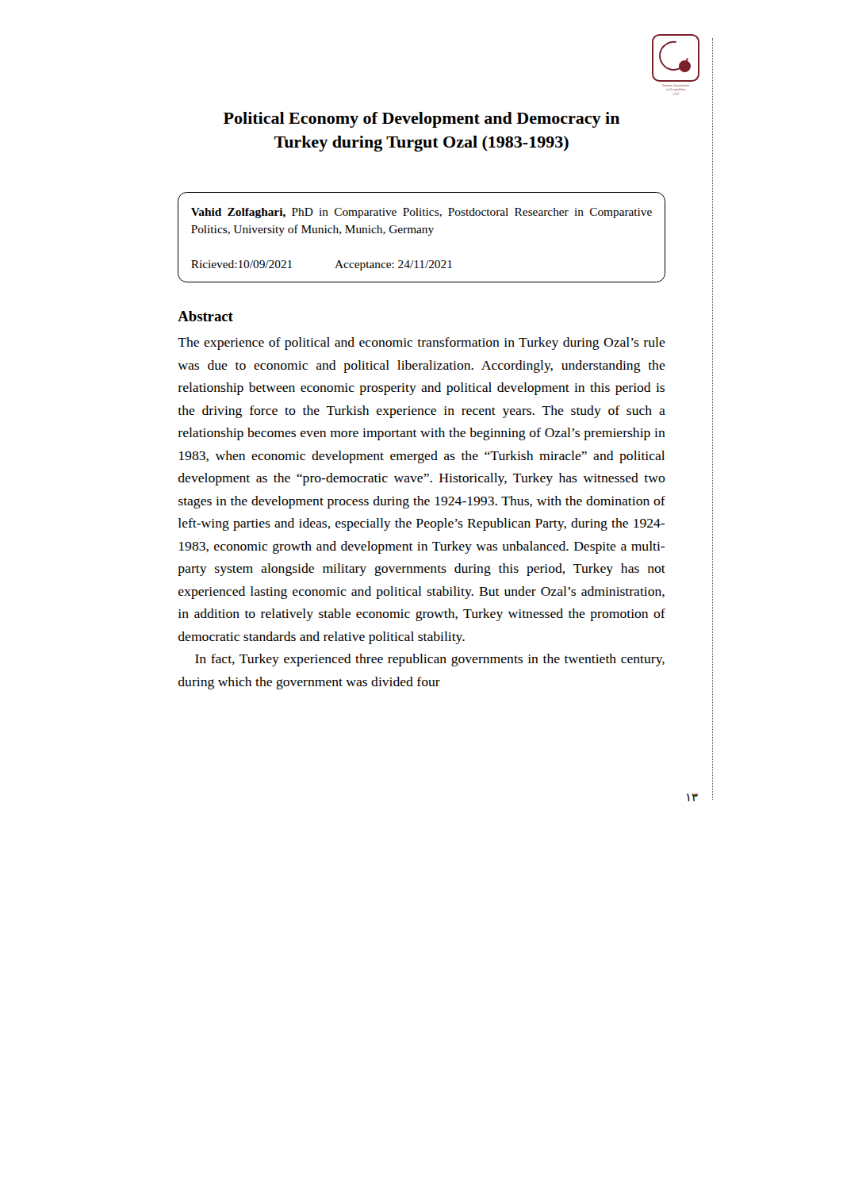Iranian Association
of Geopolitics
ایران
Political Economy of Development and Democracy in
Turkey during Turgut Ozal (1983-1993)
Vahid Zolfaghari, PhD in Comparative Politics, Postdoctoral Researcher in Comparative Politics, University of Munich, Munich, Germany
Ricieved:10/09/2021 Acceptance: 24/11/2021
Abstract
The experience of political and economic transformation in Turkey during Ozal’s rule was due to economic and political liberalization. Accordingly, understanding the relationship between economic prosperity and political development in this period is the driving force to the Turkish experience in recent years. The study of such a relationship becomes even more important with the beginning of Ozal’s premiership in 1983, when economic development emerged as the “Turkish miracle” and political development as the “pro-democratic wave”. Historically, Turkey has witnessed two stages in the development process during the 1924-1993. Thus, with the domination of left-wing parties and ideas, especially the People’s Republican Party, during the 1924-1983, economic growth and development in Turkey was unbalanced. Despite a multi-party system alongside military governments during this period, Turkey has not experienced lasting economic and political stability. But under Ozal’s administration, in addition to relatively stable economic growth, Turkey witnessed the promotion of democratic standards and relative political stability.
In fact, Turkey experienced three republican governments in the twentieth century, during which the government was divided four
۱۳